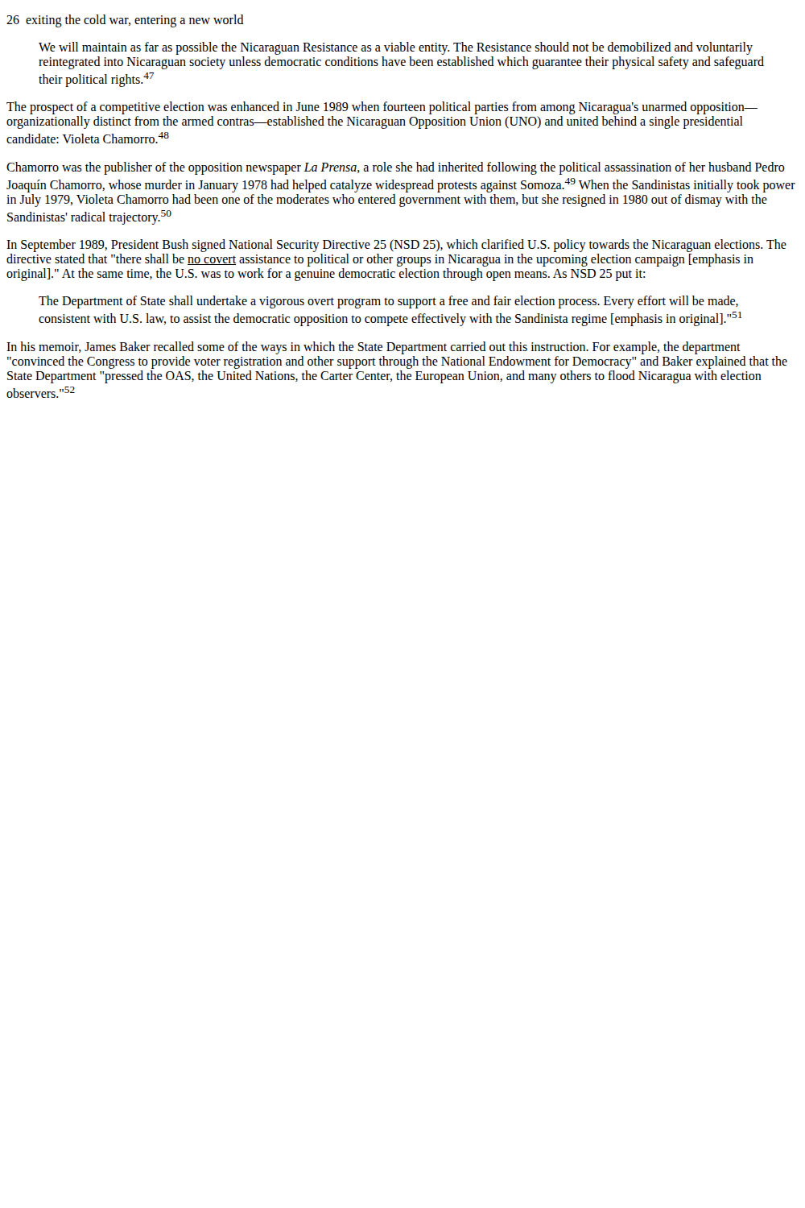26 exiting the cold war, entering a new world
We will maintain as far as possible the Nicaraguan Resistance as a viable entity. The Resistance should not be demobilized and voluntarily reintegrated into Nicaraguan society unless democratic conditions have been established which guarantee their physical safety and safeguard their political rights.47
The prospect of a competitive election was enhanced in June 1989 when fourteen political parties from among Nicaragua's unarmed opposition—organizationally distinct from the armed contras—established the Nicaraguan Opposition Union (UNO) and united behind a single presidential candidate: Violeta Chamorro.48
Chamorro was the publisher of the opposition newspaper La Prensa, a role she had inherited following the political assassination of her husband Pedro Joaquín Chamorro, whose murder in January 1978 had helped catalyze widespread protests against Somoza.49 When the Sandinistas initially took power in July 1979, Violeta Chamorro had been one of the moderates who entered government with them, but she resigned in 1980 out of dismay with the Sandinistas' radical trajectory.50
In September 1989, President Bush signed National Security Directive 25 (NSD 25), which clarified U.S. policy towards the Nicaraguan elections. The directive stated that "there shall be no covert assistance to political or other groups in Nicaragua in the upcoming election campaign [emphasis in original]." At the same time, the U.S. was to work for a genuine democratic election through open means. As NSD 25 put it:
The Department of State shall undertake a vigorous overt program to support a free and fair election process. Every effort will be made, consistent with U.S. law, to assist the democratic opposition to compete effectively with the Sandinista regime [emphasis in original]."51
In his memoir, James Baker recalled some of the ways in which the State Department carried out this instruction. For example, the department "convinced the Congress to provide voter registration and other support through the National Endowment for Democracy" and Baker explained that the State Department "pressed the OAS, the United Nations, the Carter Center, the European Union, and many others to flood Nicaragua with election observers."52